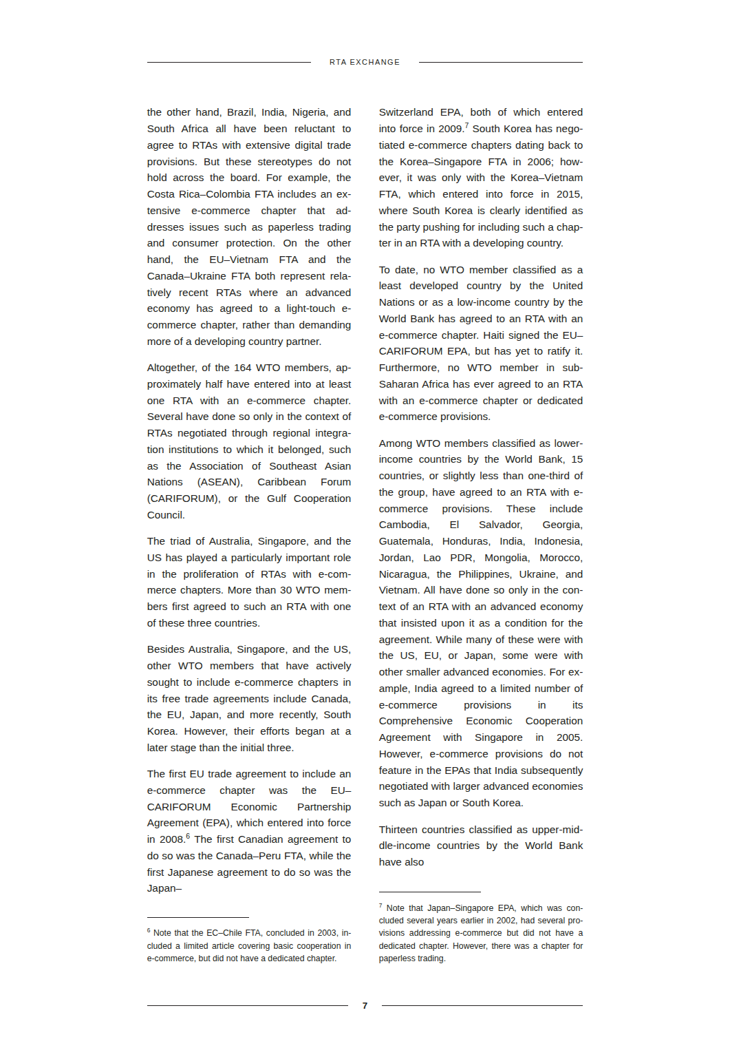RTA Exchange
the other hand, Brazil, India, Nigeria, and South Africa all have been reluctant to agree to RTAs with extensive digital trade provisions. But these stereotypes do not hold across the board. For example, the Costa Rica–Colombia FTA includes an extensive e-commerce chapter that addresses issues such as paperless trading and consumer protection. On the other hand, the EU–Vietnam FTA and the Canada–Ukraine FTA both represent relatively recent RTAs where an advanced economy has agreed to a light-touch e-commerce chapter, rather than demanding more of a developing country partner.
Altogether, of the 164 WTO members, approximately half have entered into at least one RTA with an e-commerce chapter. Several have done so only in the context of RTAs negotiated through regional integration institutions to which it belonged, such as the Association of Southeast Asian Nations (ASEAN), Caribbean Forum (CARIFORUM), or the Gulf Cooperation Council.
The triad of Australia, Singapore, and the US has played a particularly important role in the proliferation of RTAs with e-commerce chapters. More than 30 WTO members first agreed to such an RTA with one of these three countries.
Besides Australia, Singapore, and the US, other WTO members that have actively sought to include e-commerce chapters in its free trade agreements include Canada, the EU, Japan, and more recently, South Korea. However, their efforts began at a later stage than the initial three.
The first EU trade agreement to include an e-commerce chapter was the EU–CARIFORUM Economic Partnership Agreement (EPA), which entered into force in 2008.6 The first Canadian agreement to do so was the Canada–Peru FTA, while the first Japanese agreement to do so was the Japan–
6 Note that the EC–Chile FTA, concluded in 2003, included a limited article covering basic cooperation in e-commerce, but did not have a dedicated chapter.
Switzerland EPA, both of which entered into force in 2009.7 South Korea has negotiated e-commerce chapters dating back to the Korea–Singapore FTA in 2006; however, it was only with the Korea–Vietnam FTA, which entered into force in 2015, where South Korea is clearly identified as the party pushing for including such a chapter in an RTA with a developing country.
To date, no WTO member classified as a least developed country by the United Nations or as a low-income country by the World Bank has agreed to an RTA with an e-commerce chapter. Haiti signed the EU–CARIFORUM EPA, but has yet to ratify it. Furthermore, no WTO member in sub-Saharan Africa has ever agreed to an RTA with an e-commerce chapter or dedicated e-commerce provisions.
Among WTO members classified as lower-income countries by the World Bank, 15 countries, or slightly less than one-third of the group, have agreed to an RTA with e-commerce provisions. These include Cambodia, El Salvador, Georgia, Guatemala, Honduras, India, Indonesia, Jordan, Lao PDR, Mongolia, Morocco, Nicaragua, the Philippines, Ukraine, and Vietnam. All have done so only in the context of an RTA with an advanced economy that insisted upon it as a condition for the agreement. While many of these were with the US, EU, or Japan, some were with other smaller advanced economies. For example, India agreed to a limited number of e-commerce provisions in its Comprehensive Economic Cooperation Agreement with Singapore in 2005. However, e-commerce provisions do not feature in the EPAs that India subsequently negotiated with larger advanced economies such as Japan or South Korea.
Thirteen countries classified as upper-middle-income countries by the World Bank have also
7 Note that Japan–Singapore EPA, which was concluded several years earlier in 2002, had several provisions addressing e-commerce but did not have a dedicated chapter. However, there was a chapter for paperless trading.
7